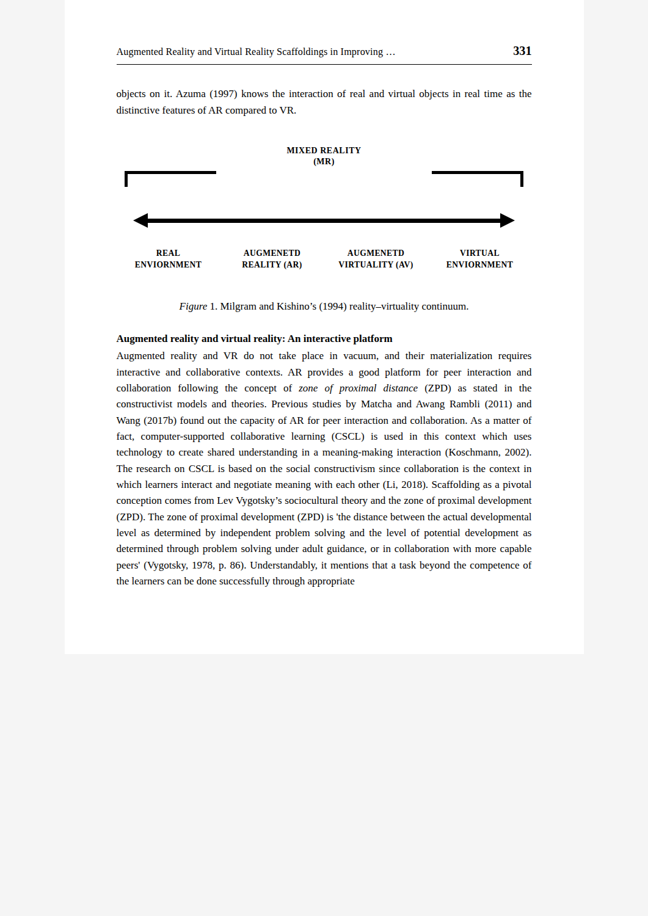Augmented Reality and Virtual Reality Scaffoldings in Improving … 331
objects on it. Azuma (1997) knows the interaction of real and virtual objects in real time as the distinctive features of AR compared to VR.
MIXED REALITY
(MR)
REAL
ENVIORNMENT AUGMENETD
REALITY (AR) AUGMENETD
VIRTUALITY (AV) VIRTUAL
ENVIORNMENT
Figure 1. Milgram and Kishino’s (1994) reality–virtuality continuum.
Augmented reality and virtual reality: An interactive platform
Augmented reality and VR do not take place in vacuum, and their materialization requires interactive and collaborative contexts. AR provides a good platform for peer interaction and collaboration following the concept of zone of proximal distance (ZPD) as stated in the constructivist models and theories. Previous studies by Matcha and Awang Rambli (2011) and Wang (2017b) found out the capacity of AR for peer interaction and collaboration. As a matter of fact, computer-supported collaborative learning (CSCL) is used in this context which uses technology to create shared understanding in a meaning-making interaction (Koschmann, 2002). The research on CSCL is based on the social constructivism since collaboration is the context in which learners interact and negotiate meaning with each other (Li, 2018). Scaffolding as a pivotal conception comes from Lev Vygotsky’s sociocultural theory and the zone of proximal development (ZPD). The zone of proximal development (ZPD) is 'the distance between the actual developmental level as determined by independent problem solving and the level of potential development as determined through problem solving under adult guidance, or in collaboration with more capable peers' (Vygotsky, 1978, p. 86). Understandably, it mentions that a task beyond the competence of the learners can be done successfully through appropriate